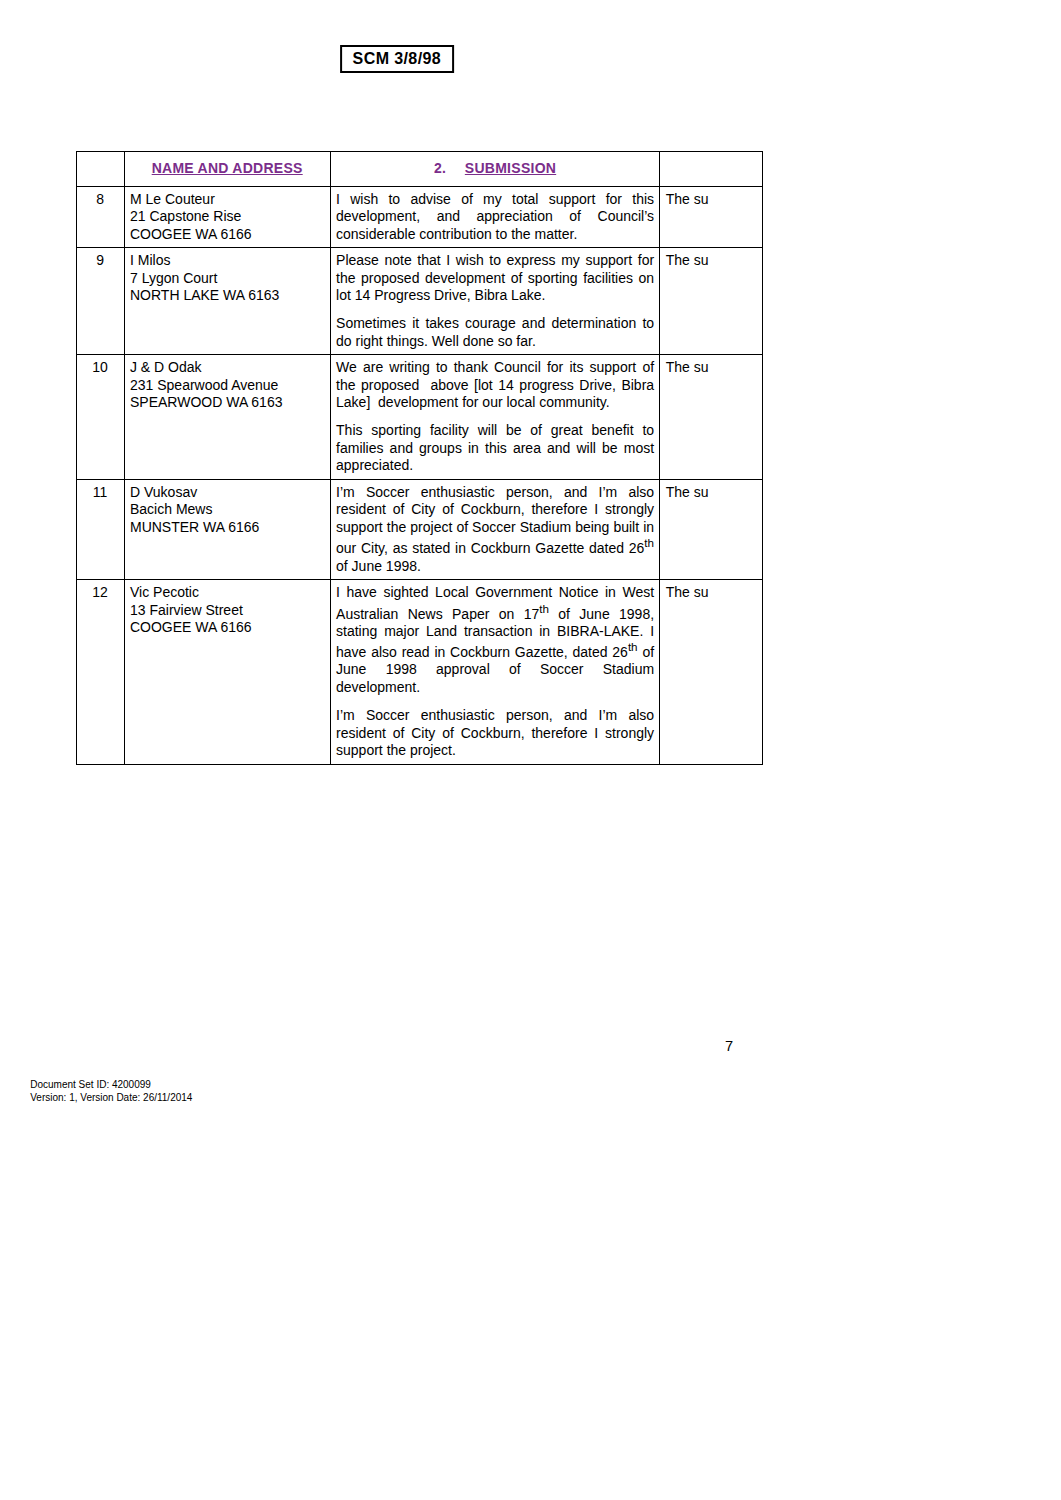SCM 3/8/98
| | NAME AND ADDRESS | 2. SUBMISSION | |
| --- | --- | --- | --- |
| 8 | M Le Couteur 21 Capstone Rise COOGEE WA 6166 | I wish to advise of my total support for this development, and appreciation of Council’s considerable contribution to the matter. | The su |
| 9 | I Milos 7 Lygon Court NORTH LAKE WA 6163 | Please note that I wish to express my support for the proposed development of sporting facilities on lot 14 Progress Drive, Bibra Lake. Sometimes it takes courage and determination to do right things. Well done so far. | The su |
| 10 | J & D Odak 231 Spearwood Avenue SPEARWOOD WA 6163 | We are writing to thank Council for its support of the proposed above [lot 14 progress Drive, Bibra Lake] development for our local community. This sporting facility will be of great benefit to families and groups in this area and will be most appreciated. | The su |
| 11 | D Vukosav Bacich Mews MUNSTER WA 6166 | I’m Soccer enthusiastic person, and I’m also resident of City of Cockburn, therefore I strongly support the project of Soccer Stadium being built in our City, as stated in Cockburn Gazette dated 26 th of June 1998. | The su |
| 12 | Vic Pecotic 13 Fairview Street COOGEE WA 6166 | I have sighted Local Government Notice in West Australian News Paper on 17 th of June 1998, stating major Land transaction in BIBRA-LAKE. I have also read in Cockburn Gazette, dated 26 th of June 1998 approval of Soccer Stadium development. I’m Soccer enthusiastic person, and I’m also resident of City of Cockburn, therefore I strongly support the project. | The su |
7
Document Set ID: 4200099
Version: 1, Version Date: 26/11/2014